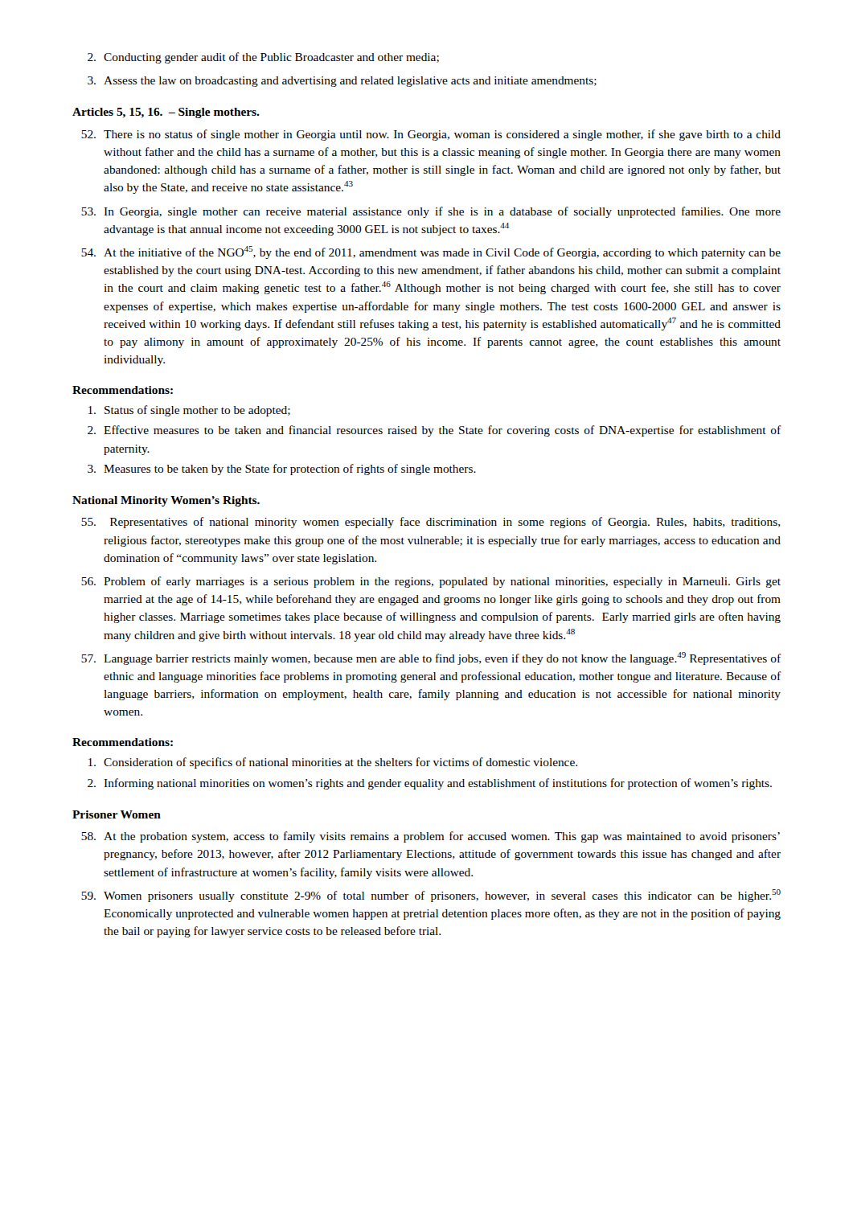Conducting gender audit of the Public Broadcaster and other media;
Assess the law on broadcasting and advertising and related legislative acts and initiate amendments;
Articles 5, 15, 16. – Single mothers.
There is no status of single mother in Georgia until now. In Georgia, woman is considered a single mother, if she gave birth to a child without father and the child has a surname of a mother, but this is a classic meaning of single mother. In Georgia there are many women abandoned: although child has a surname of a father, mother is still single in fact. Woman and child are ignored not only by father, but also by the State, and receive no state assistance.43
In Georgia, single mother can receive material assistance only if she is in a database of socially unprotected families. One more advantage is that annual income not exceeding 3000 GEL is not subject to taxes.44
At the initiative of the NGO45, by the end of 2011, amendment was made in Civil Code of Georgia, according to which paternity can be established by the court using DNA-test. According to this new amendment, if father abandons his child, mother can submit a complaint in the court and claim making genetic test to a father.46 Although mother is not being charged with court fee, she still has to cover expenses of expertise, which makes expertise un-affordable for many single mothers. The test costs 1600-2000 GEL and answer is received within 10 working days. If defendant still refuses taking a test, his paternity is established automatically47 and he is committed to pay alimony in amount of approximately 20-25% of his income. If parents cannot agree, the count establishes this amount individually.
Recommendations:
Status of single mother to be adopted;
Effective measures to be taken and financial resources raised by the State for covering costs of DNA-expertise for establishment of paternity.
Measures to be taken by the State for protection of rights of single mothers.
National Minority Women’s Rights.
Representatives of national minority women especially face discrimination in some regions of Georgia. Rules, habits, traditions, religious factor, stereotypes make this group one of the most vulnerable; it is especially true for early marriages, access to education and domination of “community laws” over state legislation.
Problem of early marriages is a serious problem in the regions, populated by national minorities, especially in Marneuli. Girls get married at the age of 14-15, while beforehand they are engaged and grooms no longer like girls going to schools and they drop out from higher classes. Marriage sometimes takes place because of willingness and compulsion of parents. Early married girls are often having many children and give birth without intervals. 18 year old child may already have three kids.48
Language barrier restricts mainly women, because men are able to find jobs, even if they do not know the language.49 Representatives of ethnic and language minorities face problems in promoting general and professional education, mother tongue and literature. Because of language barriers, information on employment, health care, family planning and education is not accessible for national minority women.
Recommendations:
Consideration of specifics of national minorities at the shelters for victims of domestic violence.
Informing national minorities on women’s rights and gender equality and establishment of institutions for protection of women’s rights.
Prisoner Women
At the probation system, access to family visits remains a problem for accused women. This gap was maintained to avoid prisoners’ pregnancy, before 2013, however, after 2012 Parliamentary Elections, attitude of government towards this issue has changed and after settlement of infrastructure at women’s facility, family visits were allowed.
Women prisoners usually constitute 2-9% of total number of prisoners, however, in several cases this indicator can be higher.50 Economically unprotected and vulnerable women happen at pretrial detention places more often, as they are not in the position of paying the bail or paying for lawyer service costs to be released before trial.